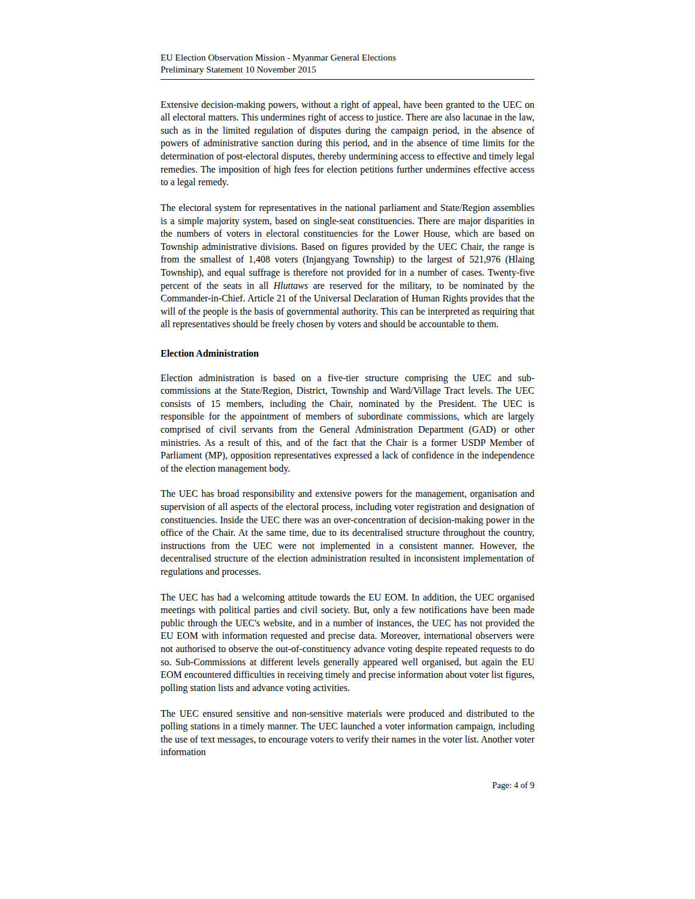EU Election Observation Mission - Myanmar General Elections Preliminary Statement 10 November 2015
Extensive decision-making powers, without a right of appeal, have been granted to the UEC on all electoral matters. This undermines right of access to justice. There are also lacunae in the law, such as in the limited regulation of disputes during the campaign period, in the absence of powers of administrative sanction during this period, and in the absence of time limits for the determination of post-electoral disputes, thereby undermining access to effective and timely legal remedies. The imposition of high fees for election petitions further undermines effective access to a legal remedy.
The electoral system for representatives in the national parliament and State/Region assemblies is a simple majority system, based on single-seat constituencies. There are major disparities in the numbers of voters in electoral constituencies for the Lower House, which are based on Township administrative divisions. Based on figures provided by the UEC Chair, the range is from the smallest of 1,408 voters (Injangyang Township) to the largest of 521,976 (Hlaing Township), and equal suffrage is therefore not provided for in a number of cases. Twenty-five percent of the seats in all Hluttaws are reserved for the military, to be nominated by the Commander-in-Chief. Article 21 of the Universal Declaration of Human Rights provides that the will of the people is the basis of governmental authority. This can be interpreted as requiring that all representatives should be freely chosen by voters and should be accountable to them.
Election Administration
Election administration is based on a five-tier structure comprising the UEC and sub-commissions at the State/Region, District, Township and Ward/Village Tract levels. The UEC consists of 15 members, including the Chair, nominated by the President. The UEC is responsible for the appointment of members of subordinate commissions, which are largely comprised of civil servants from the General Administration Department (GAD) or other ministries. As a result of this, and of the fact that the Chair is a former USDP Member of Parliament (MP), opposition representatives expressed a lack of confidence in the independence of the election management body.
The UEC has broad responsibility and extensive powers for the management, organisation and supervision of all aspects of the electoral process, including voter registration and designation of constituencies. Inside the UEC there was an over-concentration of decision-making power in the office of the Chair. At the same time, due to its decentralised structure throughout the country, instructions from the UEC were not implemented in a consistent manner. However, the decentralised structure of the election administration resulted in inconsistent implementation of regulations and processes.
The UEC has had a welcoming attitude towards the EU EOM. In addition, the UEC organised meetings with political parties and civil society. But, only a few notifications have been made public through the UEC's website, and in a number of instances, the UEC has not provided the EU EOM with information requested and precise data. Moreover, international observers were not authorised to observe the out-of-constituency advance voting despite repeated requests to do so. Sub-Commissions at different levels generally appeared well organised, but again the EU EOM encountered difficulties in receiving timely and precise information about voter list figures, polling station lists and advance voting activities.
The UEC ensured sensitive and non-sensitive materials were produced and distributed to the polling stations in a timely manner. The UEC launched a voter information campaign, including the use of text messages, to encourage voters to verify their names in the voter list. Another voter information
Page: 4 of 9